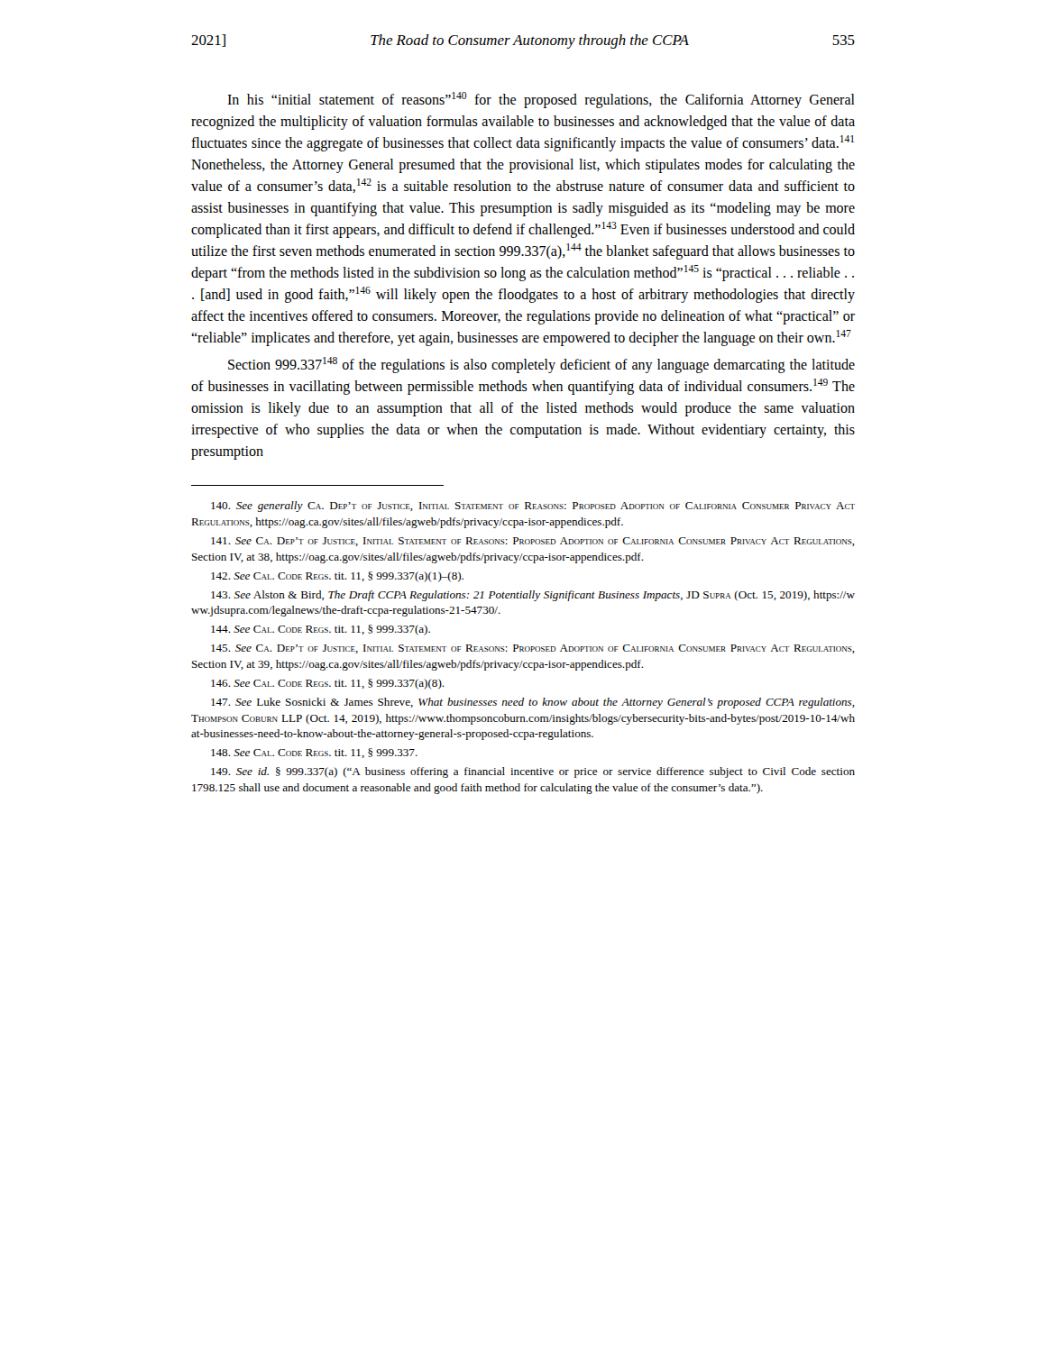2021] The Road to Consumer Autonomy through the CCPA 535
In his “initial statement of reasons”140 for the proposed regulations, the California Attorney General recognized the multiplicity of valuation formulas available to businesses and acknowledged that the value of data fluctuates since the aggregate of businesses that collect data significantly impacts the value of consumers’ data.141 Nonetheless, the Attorney General presumed that the provisional list, which stipulates modes for calculating the value of a consumer’s data,142 is a suitable resolution to the abstruse nature of consumer data and sufficient to assist businesses in quantifying that value. This presumption is sadly misguided as its “modeling may be more complicated than it first appears, and difficult to defend if challenged.”143 Even if businesses understood and could utilize the first seven methods enumerated in section 999.337(a),144 the blanket safeguard that allows businesses to depart “from the methods listed in the subdivision so long as the calculation method”145 is “practical . . . reliable . . . [and] used in good faith,”146 will likely open the floodgates to a host of arbitrary methodologies that directly affect the incentives offered to consumers. Moreover, the regulations provide no delineation of what “practical” or “reliable” implicates and therefore, yet again, businesses are empowered to decipher the language on their own.147
Section 999.337148 of the regulations is also completely deficient of any language demarcating the latitude of businesses in vacillating between permissible methods when quantifying data of individual consumers.149 The omission is likely due to an assumption that all of the listed methods would produce the same valuation irrespective of who supplies the data or when the computation is made. Without evidentiary certainty, this presumption
140. See generally Ca. Dep’t of Justice, Initial Statement of Reasons: Proposed Adoption of California Consumer Privacy Act Regulations, https://oag.ca.gov/sites/all/files/agweb/pdfs/privacy/ccpa-isor-appendices.pdf.
141. See Ca. Dep’t of Justice, Initial Statement of Reasons: Proposed Adoption of California Consumer Privacy Act Regulations, Section IV, at 38, https://oag.ca.gov/sites/all/files/agweb/pdfs/privacy/ccpa-isor-appendices.pdf.
142. See Cal. Code Regs. tit. 11, § 999.337(a)(1)–(8).
143. See Alston & Bird, The Draft CCPA Regulations: 21 Potentially Significant Business Impacts, JD Supra (Oct. 15, 2019), https://www.jdsupra.com/legalnews/the-draft-ccpa-regulations-21-54730/.
144. See Cal. Code Regs. tit. 11, § 999.337(a).
145. See Ca. Dep’t of Justice, Initial Statement of Reasons: Proposed Adoption of California Consumer Privacy Act Regulations, Section IV, at 39, https://oag.ca.gov/sites/all/files/agweb/pdfs/privacy/ccpa-isor-appendices.pdf.
146. See Cal. Code Regs. tit. 11, § 999.337(a)(8).
147. See Luke Sosnicki & James Shreve, What businesses need to know about the Attorney General’s proposed CCPA regulations, Thompson Coburn LLP (Oct. 14, 2019), https://www.thompsoncoburn.com/insights/blogs/cybersecurity-bits-and-bytes/post/2019-10-14/what-businesses-need-to-know-about-the-attorney-general-s-proposed-ccpa-regulations.
148. See Cal. Code Regs. tit. 11, § 999.337.
149. See id. § 999.337(a) (“A business offering a financial incentive or price or service difference subject to Civil Code section 1798.125 shall use and document a reasonable and good faith method for calculating the value of the consumer’s data.”).